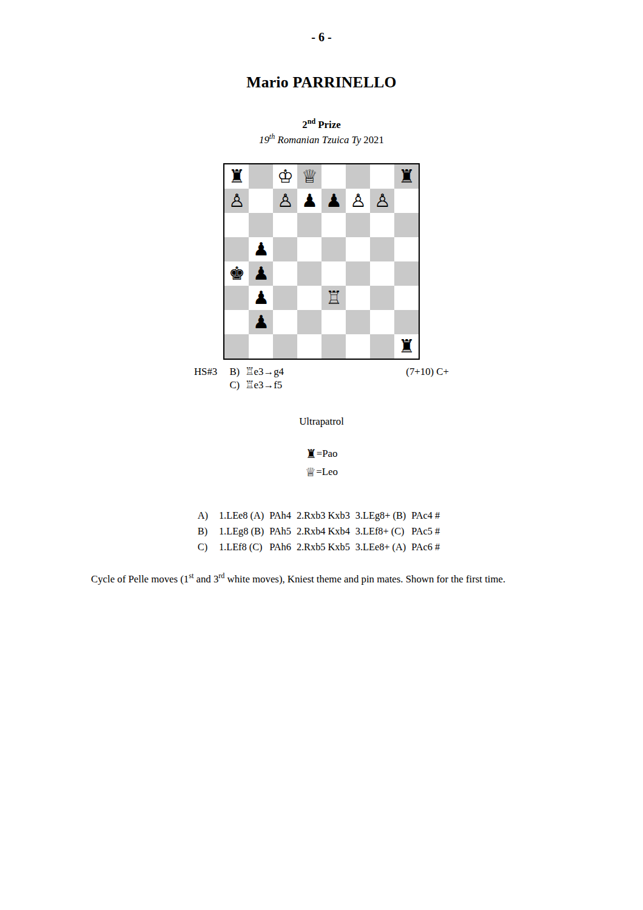- 6 -
Mario PARRINELLO
2nd Prize
19th Romanian Tzuica Ty 2021
| ♜ | | ♔ | ♕ | | | | ♜ |
| ♙ | | ♙ | ♟ | ♟ | ♙ | ♙ | |
| | ♟ | | | | | | |
| ♚ | ♟ | | | | | | |
| | ♟ | | | ♖ | | | |
| | ♟ | | | | | | |
| | | | | | | | ♜ |
HS#3
B) ♖e3→g4
(7+10) C+
C) ♖e3→f5
Ultrapatrol
♜=Pao
♕=Leo
| A) | 1.LEe8 (A) | PAh4 | 2.Rxb3 Kxb3 | 3.LEg8+ (B) | PAc4 # |
| B) | 1.LEg8 (B) | PAh5 | 2.Rxb4 Kxb4 | 3.LEf8+ (C) | PAc5 # |
| C) | 1.LEf8 (C) | PAh6 | 2.Rxb5 Kxb5 | 3.LEe8+ (A) | PAc6 # |
Cycle of Pelle moves (1st and 3rd white moves), Kniest theme and pin mates. Shown for the first time.